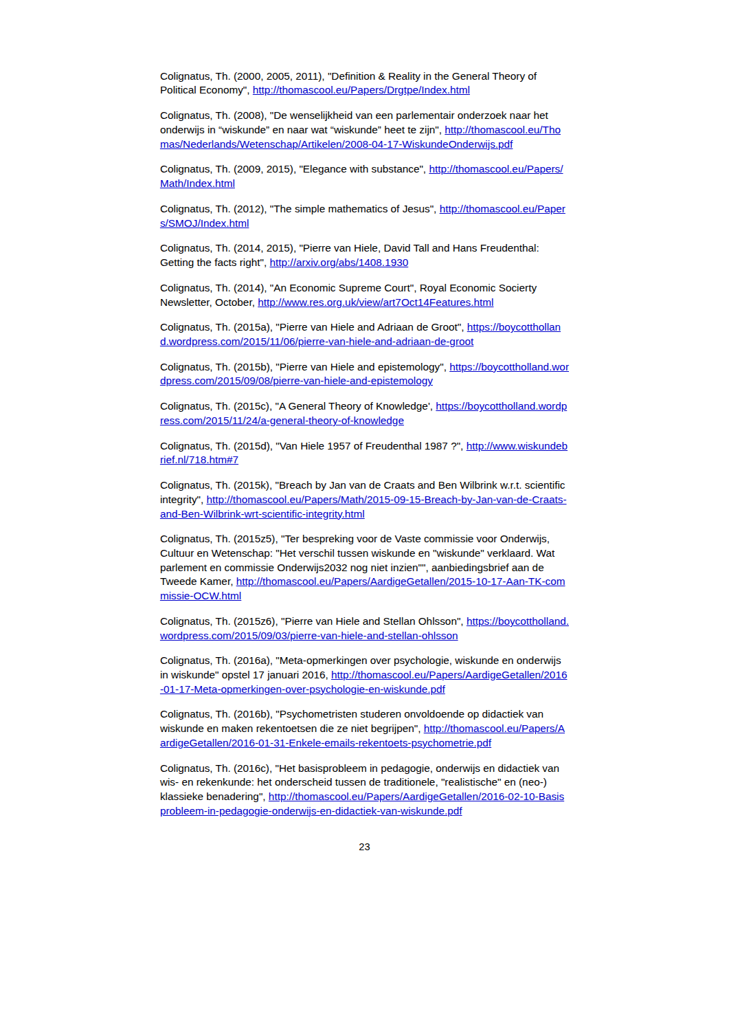Colignatus, Th. (2000, 2005, 2011), "Definition & Reality in the General Theory of Political Economy", http://thomascool.eu/Papers/Drgtpe/Index.html
Colignatus, Th. (2008), "De wenselijkheid van een parlementair onderzoek naar het onderwijs in “wiskunde” en naar wat “wiskunde” heet te zijn", http://thomascool.eu/Thomas/Nederlands/Wetenschap/Artikelen/2008-04-17-WiskundeOnderwijs.pdf
Colignatus, Th. (2009, 2015), "Elegance with substance", http://thomascool.eu/Papers/Math/Index.html
Colignatus, Th. (2012), "The simple mathematics of Jesus", http://thomascool.eu/Papers/SMOJ/Index.html
Colignatus, Th. (2014, 2015), "Pierre van Hiele, David Tall and Hans Freudenthal: Getting the facts right", http://arxiv.org/abs/1408.1930
Colignatus, Th. (2014), "An Economic Supreme Court", Royal Economic Socierty Newsletter, October, http://www.res.org.uk/view/art7Oct14Features.html
Colignatus, Th. (2015a), "Pierre van Hiele and Adriaan de Groot", https://boycottholland.wordpress.com/2015/11/06/pierre-van-hiele-and-adriaan-de-groot
Colignatus, Th. (2015b), "Pierre van Hiele and epistemology", https://boycottholland.wordpress.com/2015/09/08/pierre-van-hiele-and-epistemology
Colignatus, Th. (2015c), "A General Theory of Knowledge', https://boycottholland.wordpress.com/2015/11/24/a-general-theory-of-knowledge
Colignatus, Th. (2015d), "Van Hiele 1957 of Freudenthal 1987 ?", http://www.wiskundebrief.nl/718.htm#7
Colignatus, Th. (2015k), "Breach by Jan van de Craats and Ben Wilbrink w.r.t. scientific integrity", http://thomascool.eu/Papers/Math/2015-09-15-Breach-by-Jan-van-de-Craats-and-Ben-Wilbrink-wrt-scientific-integrity.html
Colignatus, Th. (2015z5), "Ter bespreking voor de Vaste commissie voor Onderwijs, Cultuur en Wetenschap: "Het verschil tussen wiskunde en "wiskunde" verklaard. Wat parlement en commissie Onderwijs2032 nog niet inzien"", aanbiedingsbrief aan de Tweede Kamer, http://thomascool.eu/Papers/AardigeGetallen/2015-10-17-Aan-TK-commissie-OCW.html
Colignatus, Th. (2015z6), "Pierre van Hiele and Stellan Ohlsson", https://boycottholland.wordpress.com/2015/09/03/pierre-van-hiele-and-stellan-ohlsson
Colignatus, Th. (2016a), "Meta-opmerkingen over psychologie, wiskunde en onderwijs in wiskunde" opstel 17 januari 2016, http://thomascool.eu/Papers/AardigeGetallen/2016-01-17-Meta-opmerkingen-over-psychologie-en-wiskunde.pdf
Colignatus, Th. (2016b), "Psychometristen studeren onvoldoende op didactiek van wiskunde en maken rekentoetsen die ze niet begrijpen", http://thomascool.eu/Papers/AardigeGetallen/2016-01-31-Enkele-emails-rekentoets-psychometrie.pdf
Colignatus, Th. (2016c), "Het basisprobleem in pedagogie, onderwijs en didactiek van wis- en rekenkunde: het onderscheid tussen de traditionele, "realistische" en (neo-) klassieke benadering", http://thomascool.eu/Papers/AardigeGetallen/2016-02-10-Basisprobleem-in-pedagogie-onderwijs-en-didactiek-van-wiskunde.pdf
23